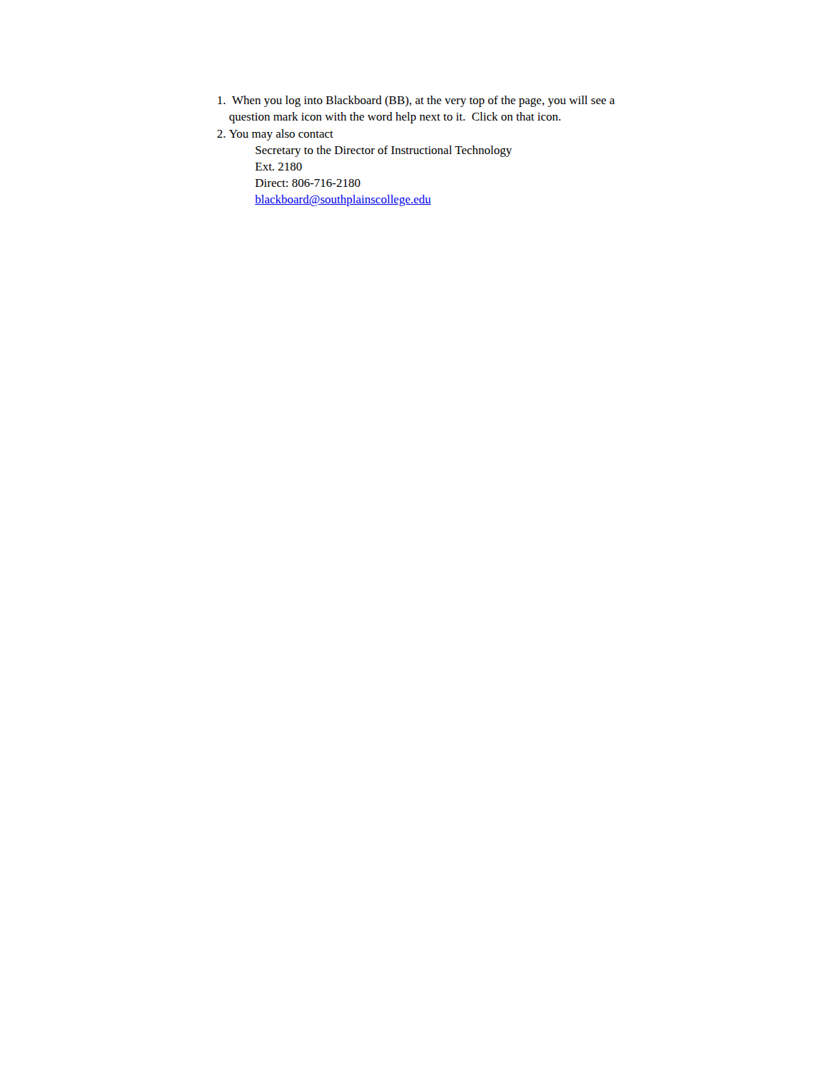When you log into Blackboard (BB), at the very top of the page, you will see a question mark icon with the word help next to it. Click on that icon.
You may also contact
Secretary to the Director of Instructional Technology
Ext. 2180
Direct: 806-716-2180
blackboard@southplainscollege.edu